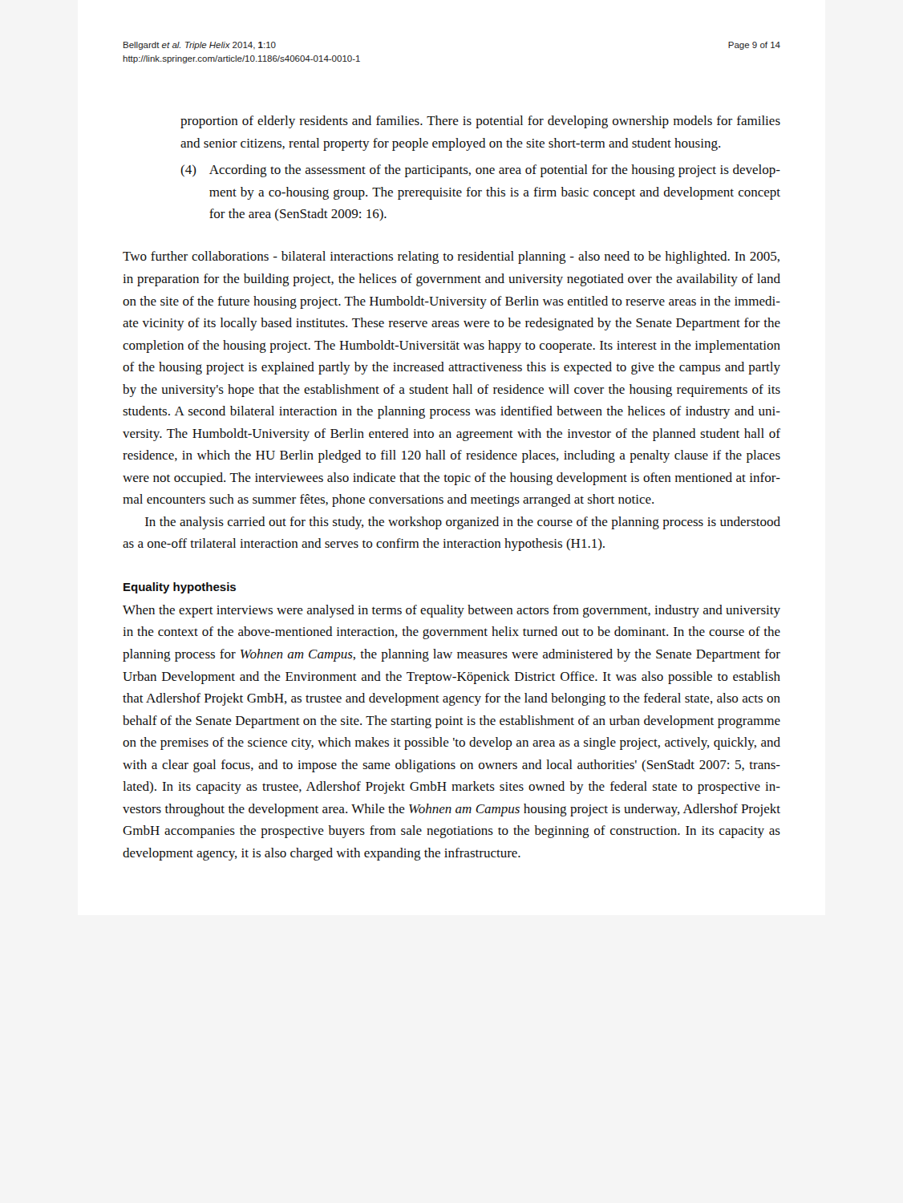Bellgardt et al. Triple Helix 2014, 1:10
http://link.springer.com/article/10.1186/s40604-014-0010-1
Page 9 of 14
proportion of elderly residents and families. There is potential for developing ownership models for families and senior citizens, rental property for people employed on the site short-term and student housing.
(4) According to the assessment of the participants, one area of potential for the housing project is development by a co-housing group. The prerequisite for this is a firm basic concept and development concept for the area (SenStadt 2009: 16).
Two further collaborations - bilateral interactions relating to residential planning - also need to be highlighted. In 2005, in preparation for the building project, the helices of government and university negotiated over the availability of land on the site of the future housing project. The Humboldt-University of Berlin was entitled to reserve areas in the immediate vicinity of its locally based institutes. These reserve areas were to be redesignated by the Senate Department for the completion of the housing project. The Humboldt-Universität was happy to cooperate. Its interest in the implementation of the housing project is explained partly by the increased attractiveness this is expected to give the campus and partly by the university's hope that the establishment of a student hall of residence will cover the housing requirements of its students. A second bilateral interaction in the planning process was identified between the helices of industry and university. The Humboldt-University of Berlin entered into an agreement with the investor of the planned student hall of residence, in which the HU Berlin pledged to fill 120 hall of residence places, including a penalty clause if the places were not occupied. The interviewees also indicate that the topic of the housing development is often mentioned at informal encounters such as summer fêtes, phone conversations and meetings arranged at short notice.
In the analysis carried out for this study, the workshop organized in the course of the planning process is understood as a one-off trilateral interaction and serves to confirm the interaction hypothesis (H1.1).
Equality hypothesis
When the expert interviews were analysed in terms of equality between actors from government, industry and university in the context of the above-mentioned interaction, the government helix turned out to be dominant. In the course of the planning process for Wohnen am Campus, the planning law measures were administered by the Senate Department for Urban Development and the Environment and the Treptow-Köpenick District Office. It was also possible to establish that Adlershof Projekt GmbH, as trustee and development agency for the land belonging to the federal state, also acts on behalf of the Senate Department on the site. The starting point is the establishment of an urban development programme on the premises of the science city, which makes it possible 'to develop an area as a single project, actively, quickly, and with a clear goal focus, and to impose the same obligations on owners and local authorities' (SenStadt 2007: 5, translated). In its capacity as trustee, Adlershof Projekt GmbH markets sites owned by the federal state to prospective investors throughout the development area. While the Wohnen am Campus housing project is underway, Adlershof Projekt GmbH accompanies the prospective buyers from sale negotiations to the beginning of construction. In its capacity as development agency, it is also charged with expanding the infrastructure.